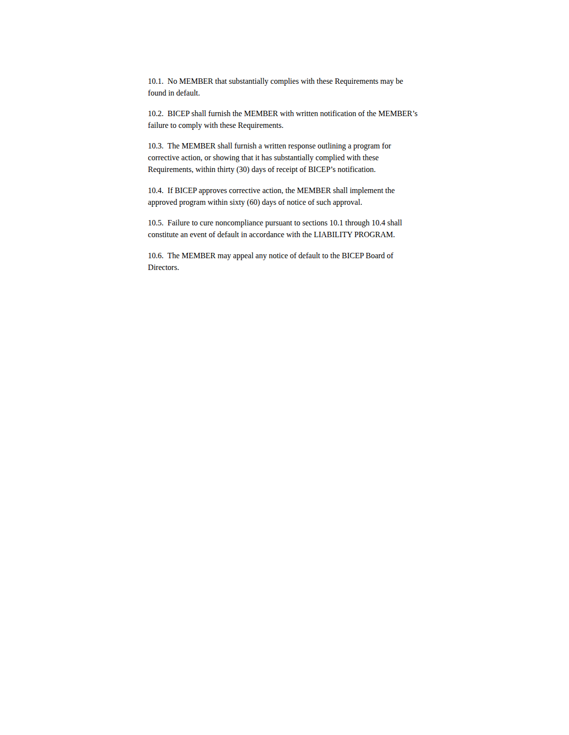10.1. No MEMBER that substantially complies with these Requirements may be found in default.
10.2. BICEP shall furnish the MEMBER with written notification of the MEMBER’s failure to comply with these Requirements.
10.3. The MEMBER shall furnish a written response outlining a program for corrective action, or showing that it has substantially complied with these Requirements, within thirty (30) days of receipt of BICEP’s notification.
10.4. If BICEP approves corrective action, the MEMBER shall implement the approved program within sixty (60) days of notice of such approval.
10.5. Failure to cure noncompliance pursuant to sections 10.1 through 10.4 shall constitute an event of default in accordance with the LIABILITY PROGRAM.
10.6. The MEMBER may appeal any notice of default to the BICEP Board of Directors.